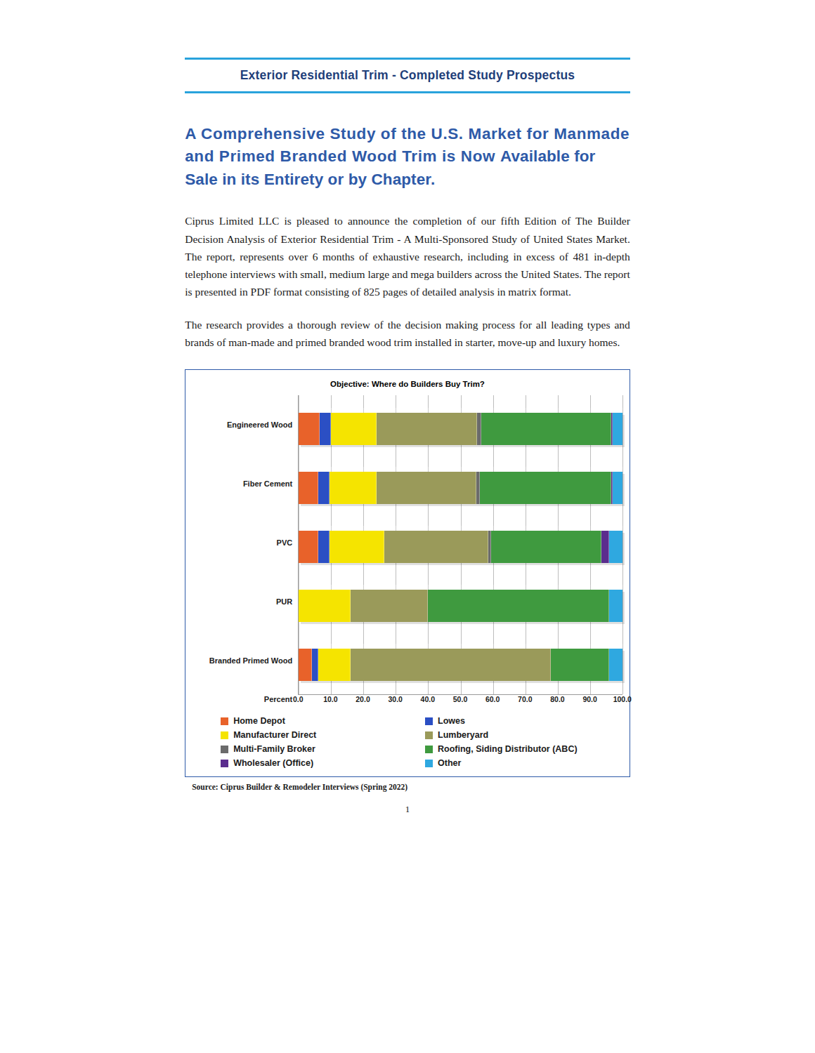Exterior Residential Trim - Completed Study Prospectus
A Comprehensive Study of the U.S. Market for Manmade and Primed Branded Wood Trim is Now Available for Sale in its Entirety or by Chapter.
Ciprus Limited LLC is pleased to announce the completion of our fifth Edition of The Builder Decision Analysis of Exterior Residential Trim - A Multi-Sponsored Study of United States Market. The report, represents over 6 months of exhaustive research, including in excess of 481 in-depth telephone interviews with small, medium large and mega builders across the United States. The report is presented in PDF format consisting of 825 pages of detailed analysis in matrix format.
The research provides a thorough review of the decision making process for all leading types and brands of man-made and primed branded wood trim installed in starter, move-up and luxury homes.
Objective: Where do Builders Buy Trim?
Engineered Wood
Fiber Cement
PVC
PUR
Branded Primed Wood
Percent
0.0 10.0 20.0 30.0 40.0 50.0 60.0 70.0 80.0 90.0 100.0
Home Depot
Lowes
Manufacturer Direct
Lumberyard
Multi-Family Broker
Roofing, Siding Distributor (ABC)
Wholesaler (Office)
Other
Source: Ciprus Builder & Remodeler Interviews (Spring 2022)
1